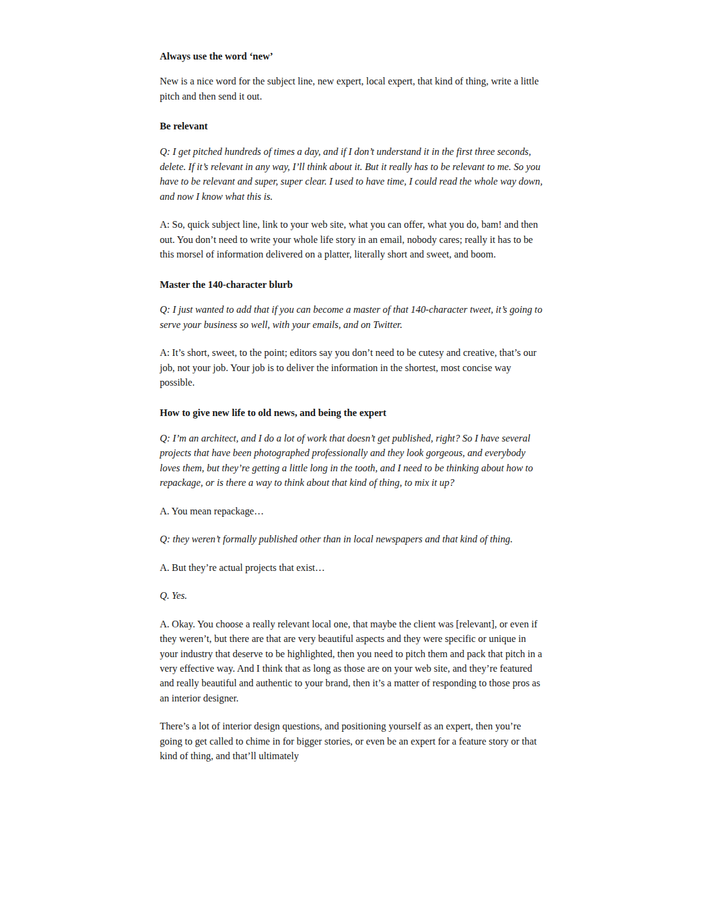Always use the word ‘new’
New is a nice word for the subject line, new expert, local expert, that kind of thing, write a little pitch and then send it out.
Be relevant
Q: I get pitched hundreds of times a day, and if I don’t understand it in the first three seconds, delete. If it’s relevant in any way, I’ll think about it. But it really has to be relevant to me. So you have to be relevant and super, super clear. I used to have time, I could read the whole way down, and now I know what this is.
A: So, quick subject line, link to your web site, what you can offer, what you do, bam! and then out. You don’t need to write your whole life story in an email, nobody cares; really it has to be this morsel of information delivered on a platter, literally short and sweet, and boom.
Master the 140-character blurb
Q: I just wanted to add that if you can become a master of that 140-character tweet, it’s going to serve your business so well, with your emails, and on Twitter.
A: It’s short, sweet, to the point; editors say you don’t need to be cutesy and creative, that’s our job, not your job. Your job is to deliver the information in the shortest, most concise way possible.
How to give new life to old news, and being the expert
Q: I’m an architect, and I do a lot of work that doesn’t get published, right? So I have several projects that have been photographed professionally and they look gorgeous, and everybody loves them, but they’re getting a little long in the tooth, and I need to be thinking about how to repackage, or is there a way to think about that kind of thing, to mix it up?
A. You mean repackage…
Q: they weren’t formally published other than in local newspapers and that kind of thing.
A. But they’re actual projects that exist…
Q. Yes.
A. Okay. You choose a really relevant local one, that maybe the client was [relevant], or even if they weren’t, but there are that are very beautiful aspects and they were specific or unique in your industry that deserve to be highlighted, then you need to pitch them and pack that pitch in a very effective way. And I think that as long as those are on your web site, and they’re featured and really beautiful and authentic to your brand, then it’s a matter of responding to those pros as an interior designer.
There’s a lot of interior design questions, and positioning yourself as an expert, then you’re going to get called to chime in for bigger stories, or even be an expert for a feature story or that kind of thing, and that’ll ultimately